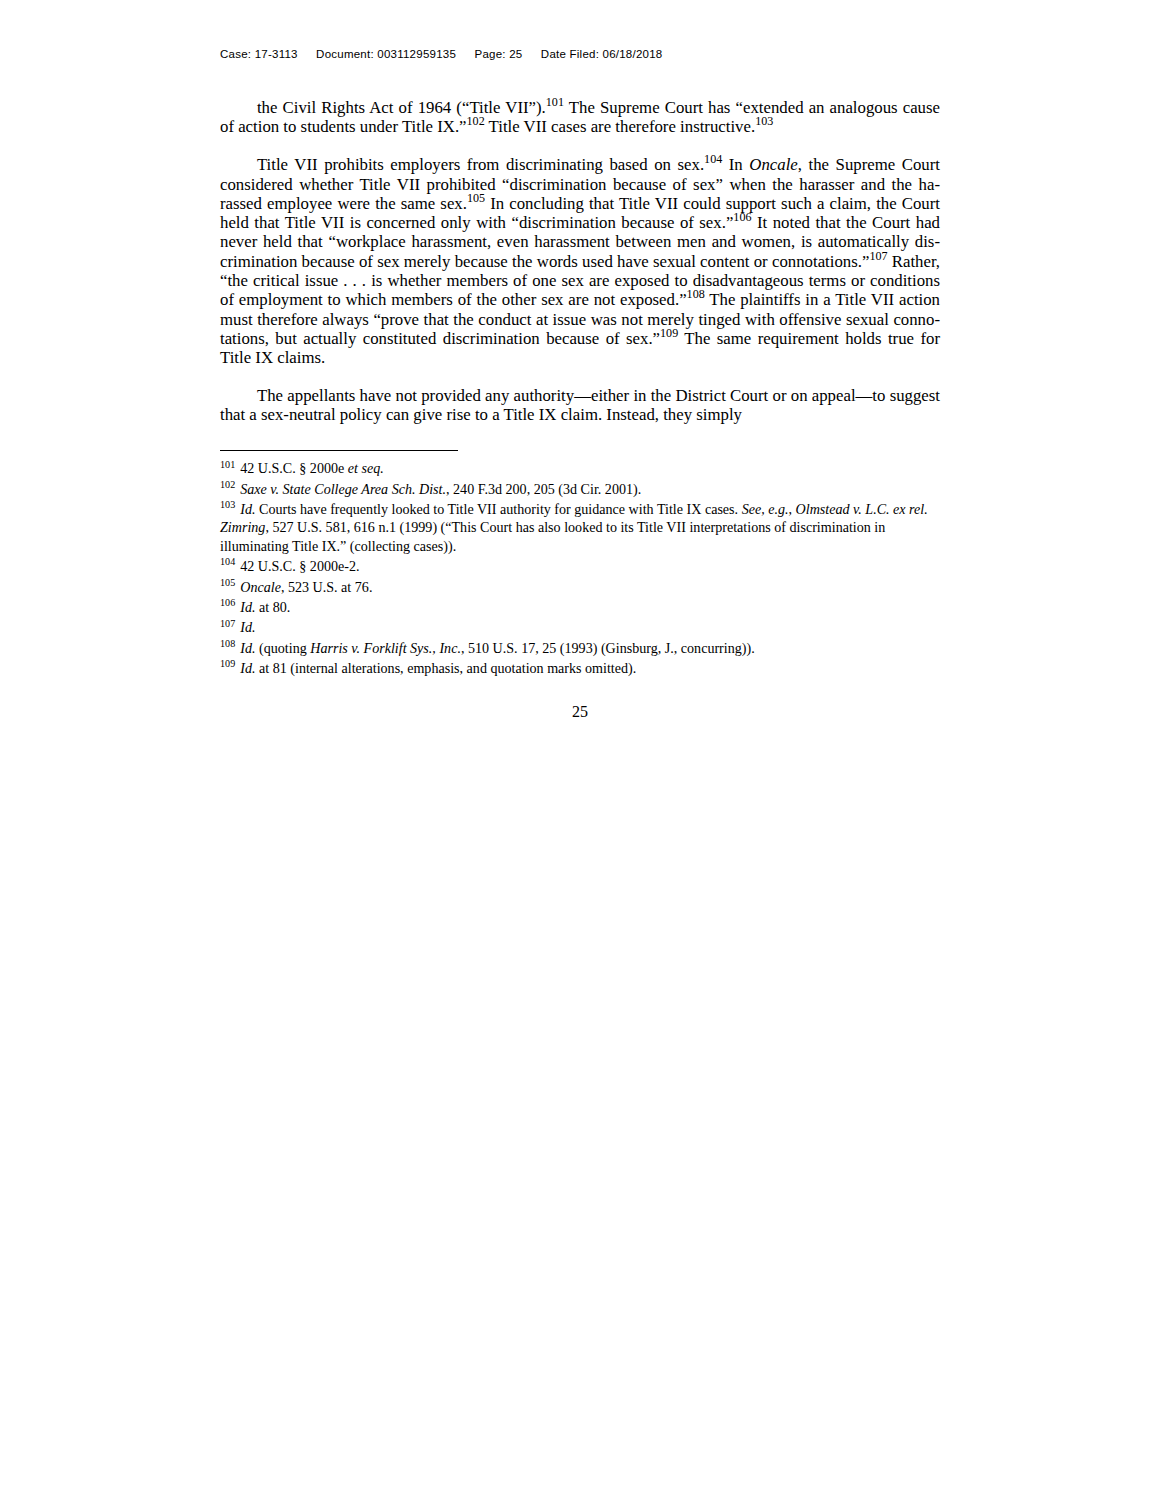Case: 17-3113 Document: 003112959135 Page: 25 Date Filed: 06/18/2018
the Civil Rights Act of 1964 (“Title VII”).101 The Supreme Court has “extended an analogous cause of action to students under Title IX.”102 Title VII cases are therefore instructive.103
Title VII prohibits employers from discriminating based on sex.104 In Oncale, the Supreme Court considered whether Title VII prohibited “discrimination because of sex” when the harasser and the harassed employee were the same sex.105 In concluding that Title VII could support such a claim, the Court held that Title VII is concerned only with “discrimination because of sex.”106 It noted that the Court had never held that “workplace harassment, even harassment between men and women, is automatically discrimination because of sex merely because the words used have sexual content or connotations.”107 Rather, “the critical issue . . . is whether members of one sex are exposed to disadvantageous terms or conditions of employment to which members of the other sex are not exposed.”108 The plaintiffs in a Title VII action must therefore always “prove that the conduct at issue was not merely tinged with offensive sexual connotations, but actually constituted discrimination because of sex.”109 The same requirement holds true for Title IX claims.
The appellants have not provided any authority—either in the District Court or on appeal—to suggest that a sex-neutral policy can give rise to a Title IX claim. Instead, they simply
101 42 U.S.C. § 2000e et seq.
102 Saxe v. State College Area Sch. Dist., 240 F.3d 200, 205 (3d Cir. 2001).
103 Id. Courts have frequently looked to Title VII authority for guidance with Title IX cases. See, e.g., Olmstead v. L.C. ex rel. Zimring, 527 U.S. 581, 616 n.1 (1999) (“This Court has also looked to its Title VII interpretations of discrimination in illuminating Title IX.” (collecting cases)).
104 42 U.S.C. § 2000e-2.
105 Oncale, 523 U.S. at 76.
106 Id. at 80.
107 Id.
108 Id. (quoting Harris v. Forklift Sys., Inc., 510 U.S. 17, 25 (1993) (Ginsburg, J., concurring)).
109 Id. at 81 (internal alterations, emphasis, and quotation marks omitted).
25